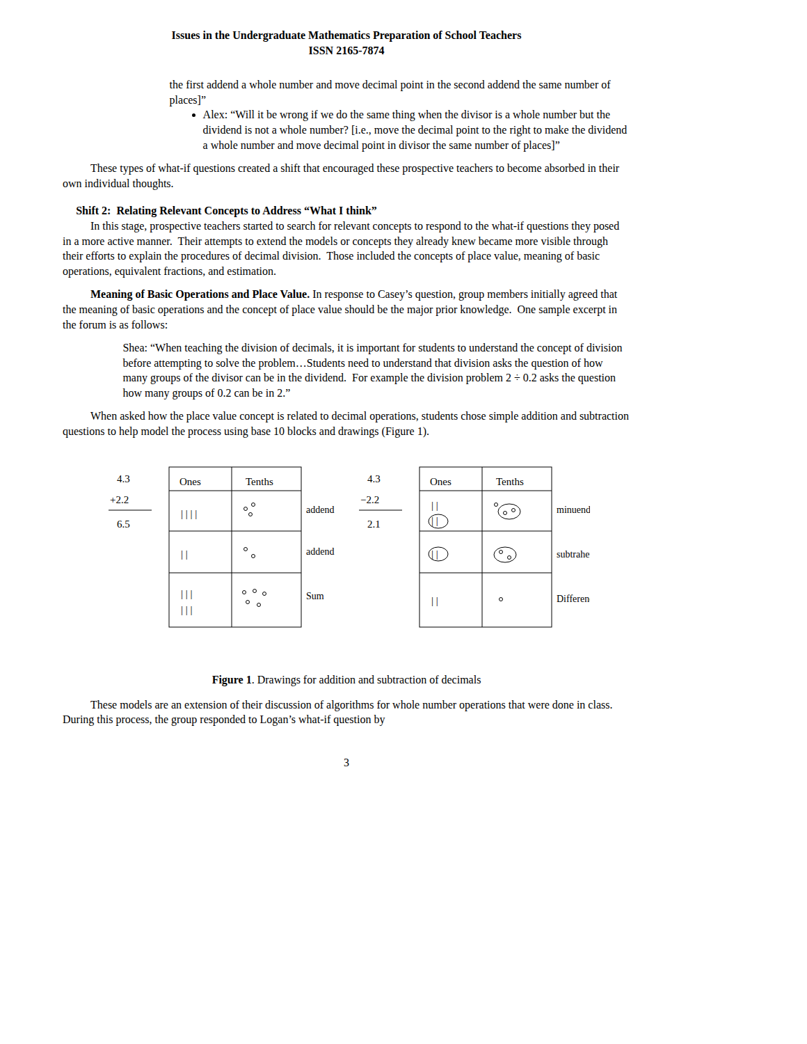Issues in the Undergraduate Mathematics Preparation of School Teachers
ISSN 2165-7874
the first addend a whole number and move decimal point in the second addend the same number of places]”
Alex: “Will it be wrong if we do the same thing when the divisor is a whole number but the dividend is not a whole number? [i.e., move the decimal point to the right to make the dividend a whole number and move decimal point in divisor the same number of places]”
These types of what-if questions created a shift that encouraged these prospective teachers to become absorbed in their own individual thoughts.
Shift 2: Relating Relevant Concepts to Address “What I think”
In this stage, prospective teachers started to search for relevant concepts to respond to the what-if questions they posed in a more active manner. Their attempts to extend the models or concepts they already knew became more visible through their efforts to explain the procedures of decimal division. Those included the concepts of place value, meaning of basic operations, equivalent fractions, and estimation.
Meaning of Basic Operations and Place Value. In response to Casey’s question, group members initially agreed that the meaning of basic operations and the concept of place value should be the major prior knowledge. One sample excerpt in the forum is as follows:
Shea: “When teaching the division of decimals, it is important for students to understand the concept of division before attempting to solve the problem…Students need to understand that division asks the question of how many groups of the divisor can be in the dividend. For example the division problem 2 ÷ 0.2 asks the question how many groups of 0.2 can be in 2.”
When asked how the place value concept is related to decimal operations, students chose simple addition and subtraction questions to help model the process using base 10 blocks and drawings (Figure 1).
4.3 +2.2 6.5 Ones Tenths | | | | addend | | addend | | | | | | Sum 4.3 −2.2 2.1 Ones Tenths | | | | minuend | | subtrahend | | Difference
Figure 1. Drawings for addition and subtraction of decimals
These models are an extension of their discussion of algorithms for whole number operations that were done in class. During this process, the group responded to Logan’s what-if question by
3